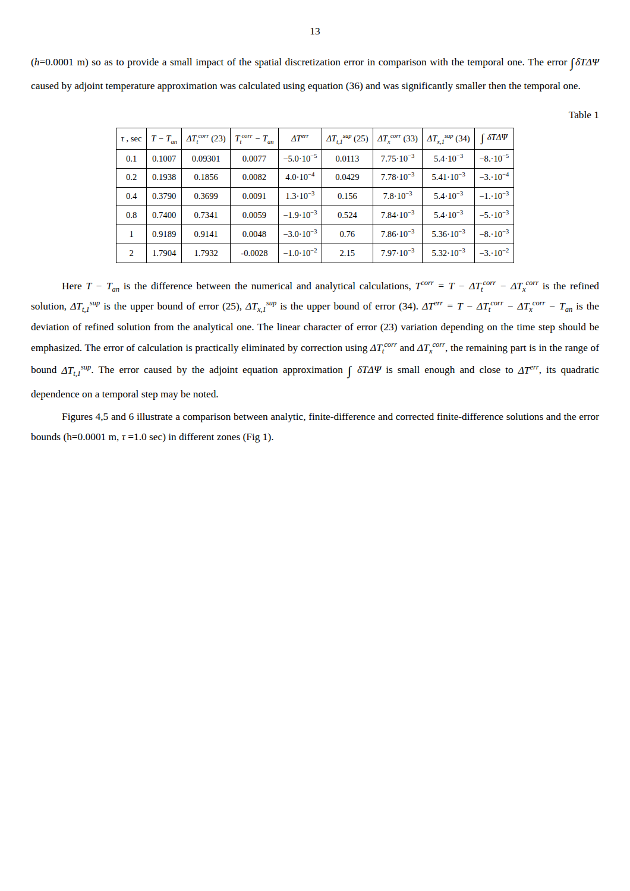13
(h=0.0001 m) so as to provide a small impact of the spatial discretization error in comparison with the temporal one. The error ∫δTΔΨ caused by adjoint temperature approximation was calculated using equation (36) and was significantly smaller then the temporal one.
Table 1
| τ , sec | T − T an | ΔT t corr (23) | T t corr − T an | ΔT err | ΔT t,1 sup (25) | ΔT x corr (33) | ΔT x,1 sup (34) | ∫ δTΔΨ |
| --- | --- | --- | --- | --- | --- | --- | --- | --- |
| 0.1 | 0.1007 | 0.09301 | 0.0077 | −5.0·10 −5 | 0.0113 | 7.75·10 −3 | 5.4·10 −3 | −8.·10 −5 |
| 0.2 | 0.1938 | 0.1856 | 0.0082 | 4.0·10 −4 | 0.0429 | 7.78·10 −3 | 5.41·10 −3 | −3.·10 −4 |
| 0.4 | 0.3790 | 0.3699 | 0.0091 | 1.3·10 −3 | 0.156 | 7.8·10 −3 | 5.4·10 −3 | −1.·10 −3 |
| 0.8 | 0.7400 | 0.7341 | 0.0059 | −1.9·10 −3 | 0.524 | 7.84·10 −3 | 5.4·10 −3 | −5.·10 −3 |
| 1 | 0.9189 | 0.9141 | 0.0048 | −3.0·10 −3 | 0.76 | 7.86·10 −3 | 5.36·10 −3 | −8.·10 −3 |
| 2 | 1.7904 | 1.7932 | -0.0028 | −1.0·10 −2 | 2.15 | 7.97·10 −3 | 5.32·10 −3 | −3.·10 −2 |
Here T − Tan is the difference between the numerical and analytical calculations, Tcorr = T − ΔTtcorr − ΔTxcorr is the refined solution, ΔTt,1sup is the upper bound of error (25), ΔTx,1sup is the upper bound of error (34). ΔTerr = T − ΔTtcorr − ΔTxcorr − Tan is the deviation of refined solution from the analytical one. The linear character of error (23) variation depending on the time step should be emphasized. The error of calculation is practically eliminated by correction using ΔTtcorr and ΔTxcorr, the remaining part is in the range of bound ΔTt,1sup. The error caused by the adjoint equation approximation ∫ δTΔΨ is small enough and close to ΔTerr, its quadratic dependence on a temporal step may be noted.
Figures 4,5 and 6 illustrate a comparison between analytic, finite-difference and corrected finite-difference solutions and the error bounds (h=0.0001 m, τ =1.0 sec) in different zones (Fig 1).